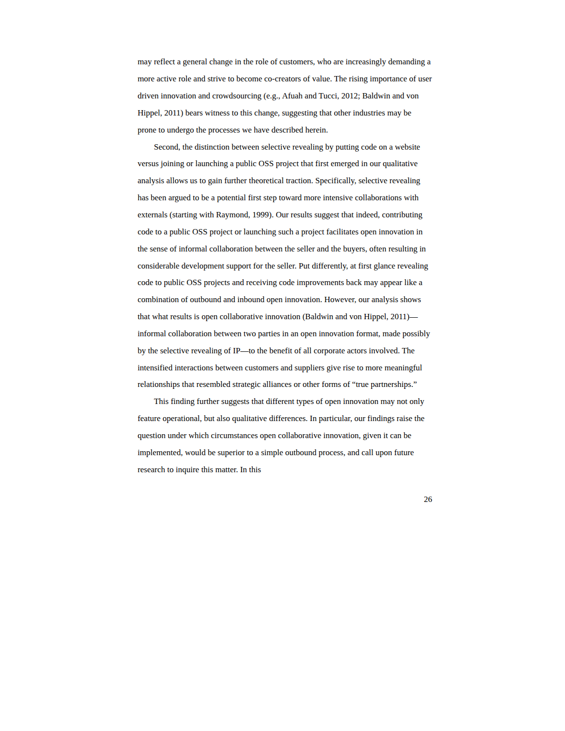may reflect a general change in the role of customers, who are increasingly demanding a more active role and strive to become co-creators of value. The rising importance of user driven innovation and crowdsourcing (e.g., Afuah and Tucci, 2012; Baldwin and von Hippel, 2011) bears witness to this change, suggesting that other industries may be prone to undergo the processes we have described herein.
Second, the distinction between selective revealing by putting code on a website versus joining or launching a public OSS project that first emerged in our qualitative analysis allows us to gain further theoretical traction. Specifically, selective revealing has been argued to be a potential first step toward more intensive collaborations with externals (starting with Raymond, 1999). Our results suggest that indeed, contributing code to a public OSS project or launching such a project facilitates open innovation in the sense of informal collaboration between the seller and the buyers, often resulting in considerable development support for the seller. Put differently, at first glance revealing code to public OSS projects and receiving code improvements back may appear like a combination of outbound and inbound open innovation. However, our analysis shows that what results is open collaborative innovation (Baldwin and von Hippel, 2011)—informal collaboration between two parties in an open innovation format, made possibly by the selective revealing of IP—to the benefit of all corporate actors involved. The intensified interactions between customers and suppliers give rise to more meaningful relationships that resembled strategic alliances or other forms of “true partnerships.”
This finding further suggests that different types of open innovation may not only feature operational, but also qualitative differences. In particular, our findings raise the question under which circumstances open collaborative innovation, given it can be implemented, would be superior to a simple outbound process, and call upon future research to inquire this matter. In this
26